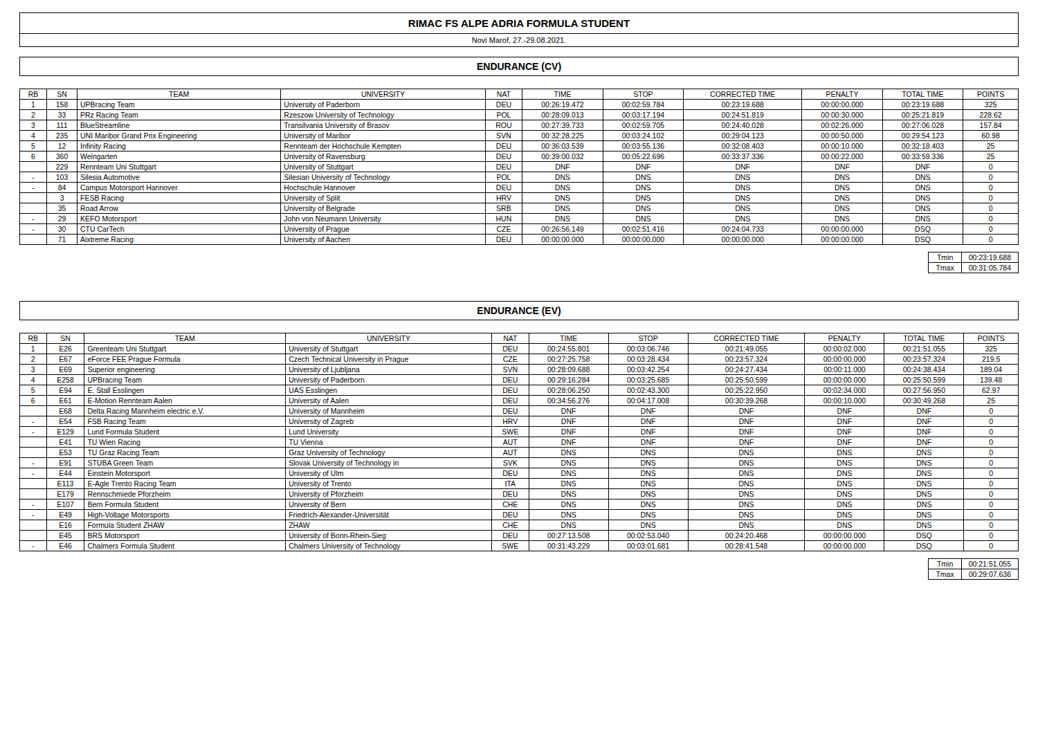RIMAC FS ALPE ADRIA FORMULA STUDENT
Novi Marof, 27.-29.08.2021.
ENDURANCE (CV)
| RB | SN | TEAM | UNIVERSITY | NAT | TIME | STOP | CORRECTED TIME | PENALTY | TOTAL TIME | POINTS |
| --- | --- | --- | --- | --- | --- | --- | --- | --- | --- | --- |
| 1 | 158 | UPBracing Team | University of Paderborn | DEU | 00:26:19.472 | 00:02:59.784 | 00:23:19.688 | 00:00:00.000 | 00:23:19.688 | 325 |
| 2 | 33 | PRz Racing Team | Rzeszow University of Technology | POL | 00:28:09.013 | 00:03:17.194 | 00:24:51.819 | 00:00:30.000 | 00:25:21.819 | 228.62 |
| 3 | 111 | BlueStreamline | Transilvania University of Brasov | ROU | 00:27:39.733 | 00:02:59.705 | 00:24:40.028 | 00:02:26.000 | 00:27:06.028 | 157.84 |
| 4 | 235 | UNI Maribor Grand Prix Engineering | University of Maribor | SVN | 00:32:28.225 | 00:03:24.102 | 00:29:04.123 | 00:00:50.000 | 00:29:54.123 | 60.98 |
| 5 | 12 | Infinity Racing | Rennteam der Hochschule Kempten | DEU | 00:36:03.539 | 00:03:55.136 | 00:32:08.403 | 00:00:10.000 | 00:32:18.403 | 25 |
| 6 | 360 | Weingarten | University of Ravensburg | DEU | 00:39:00.032 | 00:05:22.696 | 00:33:37.336 | 00:00:22.000 | 00:33:59.336 | 25 |
| | 229 | Rennteam Uni Stuttgart | University of Stuttgart | DEU | DNF | DNF | DNF | DNF | DNF | 0 |
| - | 103 | Silesia Automotive | Silesian University of Technology | POL | DNS | DNS | DNS | DNS | DNS | 0 |
| - | 84 | Campus Motorsport Hannover | Hochschule Hannover | DEU | DNS | DNS | DNS | DNS | DNS | 0 |
| | 3 | FESB Racing | University of Split | HRV | DNS | DNS | DNS | DNS | DNS | 0 |
| | 35 | Road Arrow | University of Belgrade | SRB | DNS | DNS | DNS | DNS | DNS | 0 |
| - | 29 | KEFO Motorsport | John von Neumann University | HUN | DNS | DNS | DNS | DNS | DNS | 0 |
| - | 30 | CTU CarTech | University of Prague | CZE | 00:26:56.149 | 00:02:51.416 | 00:24:04.733 | 00:00:00.000 | DSQ | 0 |
| | 71 | Aixtreme Racing | University of Aachen | DEU | 00:00:00.000 | 00:00:00.000 | 00:00:00.000 | 00:00:00.000 | DSQ | 0 |
| Tmin | 00:23:19.688 |
| Tmax | 00:31:05.784 |
ENDURANCE (EV)
| RB | SN | TEAM | UNIVERSITY | NAT | TIME | STOP | CORRECTED TIME | PENALTY | TOTAL TIME | POINTS |
| --- | --- | --- | --- | --- | --- | --- | --- | --- | --- | --- |
| 1 | E26 | Greenteam Uni Stuttgart | University of Stuttgart | DEU | 00:24:55.801 | 00:03:06.746 | 00:21:49.055 | 00:00:02.000 | 00:21:51.055 | 325 |
| 2 | E67 | eForce FEE Prague Formula | Czech Technical University in Prague | CZE | 00:27:25.758 | 00:03:28.434 | 00:23:57.324 | 00:00:00.000 | 00:23:57.324 | 219.5 |
| 3 | E69 | Superior engineering | University of Ljubljana | SVN | 00:28:09.688 | 00:03:42.254 | 00:24:27.434 | 00:00:11.000 | 00:24:38.434 | 189.04 |
| 4 | E258 | UPBracing Team | University of Paderborn | DEU | 00:29:16.284 | 00:03:25.685 | 00:25:50.599 | 00:00:00.000 | 00:25:50.599 | 139.48 |
| 5 | E94 | E. Stall Esslingen | UAS Esslingen | DEU | 00:28:06.250 | 00:02:43.300 | 00:25:22.950 | 00:02:34.000 | 00:27:56.950 | 62.97 |
| 6 | E61 | E-Motion Rennteam Aalen | University of Aalen | DEU | 00:34:56.276 | 00:04:17.008 | 00:30:39.268 | 00:00:10.000 | 00:30:49.268 | 25 |
| | E68 | Delta Racing Mannheim electric e.V. | University of Mannheim | DEU | DNF | DNF | DNF | DNF | DNF | 0 |
| - | E54 | FSB Racing Team | University of Zagreb | HRV | DNF | DNF | DNF | DNF | DNF | 0 |
| - | E129 | Lund Formula Student | Lund University | SWE | DNF | DNF | DNF | DNF | DNF | 0 |
| | E41 | TU Wien Racing | TU Vienna | AUT | DNF | DNF | DNF | DNF | DNF | 0 |
| | E53 | TU Graz Racing Team | Graz University of Technology | AUT | DNS | DNS | DNS | DNS | DNS | 0 |
| - | E91 | STUBA Green Team | Slovak University of Technology in | SVK | DNS | DNS | DNS | DNS | DNS | 0 |
| - | E44 | Einstein Motorsport | University of Ulm | DEU | DNS | DNS | DNS | DNS | DNS | 0 |
| | E113 | E-Agle Trento Racing Team | University of Trento | ITA | DNS | DNS | DNS | DNS | DNS | 0 |
| | E179 | Rennschmiede Pforzheim | University of Pforzheim | DEU | DNS | DNS | DNS | DNS | DNS | 0 |
| - | E107 | Bern Formula Student | University of Bern | CHE | DNS | DNS | DNS | DNS | DNS | 0 |
| - | E49 | High-Voltage Motorsports | Friedrich-Alexander-Universität | DEU | DNS | DNS | DNS | DNS | DNS | 0 |
| | E16 | Formula Student ZHAW | ZHAW | CHE | DNS | DNS | DNS | DNS | DNS | 0 |
| | E45 | BRS Motorsport | University of Bonn-Rhein-Sieg | DEU | 00:27:13.508 | 00:02:53.040 | 00:24:20.468 | 00:00:00.000 | DSQ | 0 |
| - | E46 | Chalmers Formula Student | Chalmers University of Technology | SWE | 00:31:43.229 | 00:03:01.681 | 00:28:41.548 | 00:00:00.000 | DSQ | 0 |
| Tmin | 00:21:51.055 |
| Tmax | 00:29:07.636 |